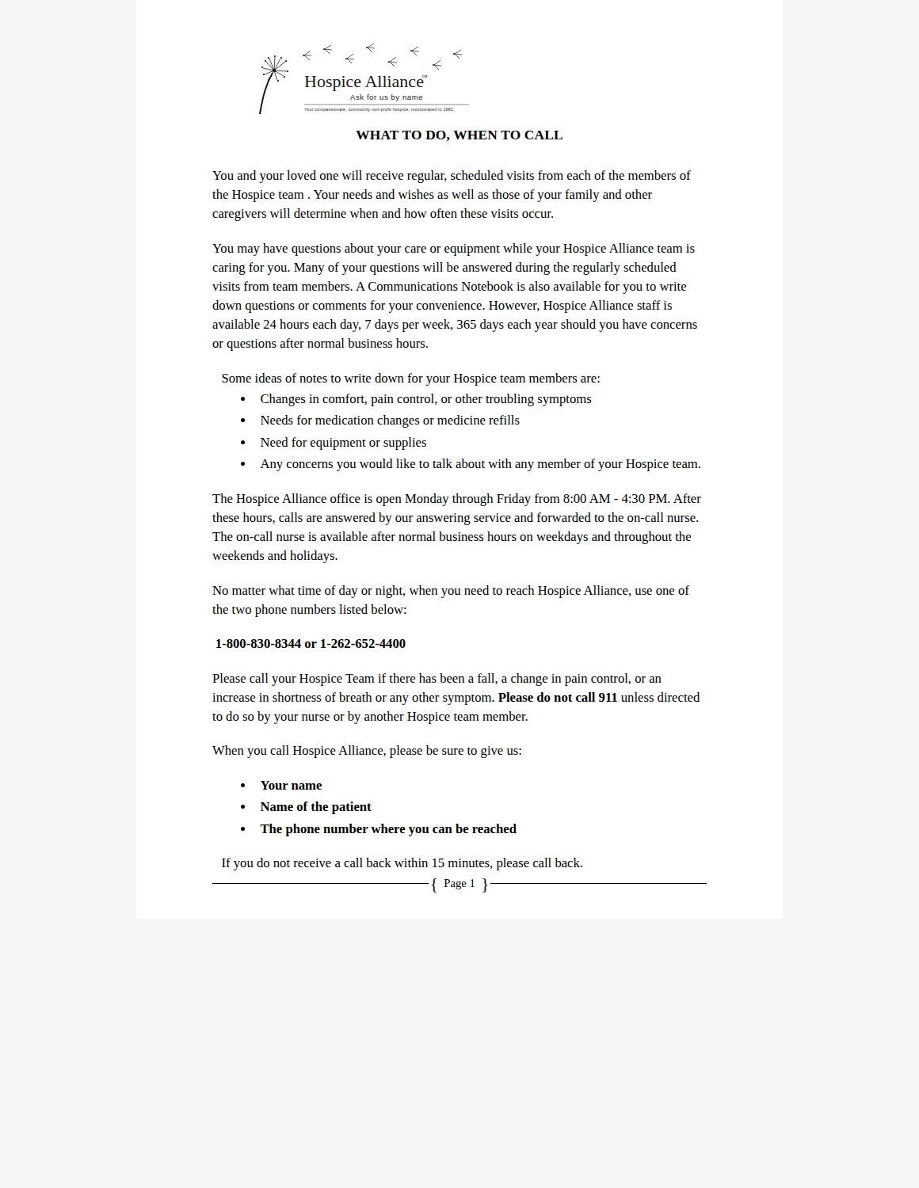Hospice Alliance ™ Ask for us by name Your compassionate, community non-profit hospice, incorporated in 1981.
WHAT TO DO, WHEN TO CALL
You and your loved one will receive regular, scheduled visits from each of the members of the Hospice team . Your needs and wishes as well as those of your family and other caregivers will determine when and how often these visits occur.
You may have questions about your care or equipment while your Hospice Alliance team is caring for you. Many of your questions will be answered during the regularly scheduled visits from team members. A Communications Notebook is also available for you to write down questions or comments for your convenience. However, Hospice Alliance staff is available 24 hours each day, 7 days per week, 365 days each year should you have concerns or questions after normal business hours.
Some ideas of notes to write down for your Hospice team members are:
Changes in comfort, pain control, or other troubling symptoms
Needs for medication changes or medicine refills
Need for equipment or supplies
Any concerns you would like to talk about with any member of your Hospice team.
The Hospice Alliance office is open Monday through Friday from 8:00 AM - 4:30 PM. After these hours, calls are answered by our answering service and forwarded to the on-call nurse. The on-call nurse is available after normal business hours on weekdays and throughout the weekends and holidays.
No matter what time of day or night, when you need to reach Hospice Alliance, use one of the two phone numbers listed below:
1-800-830-8344 or 1-262-652-4400
Please call your Hospice Team if there has been a fall, a change in pain control, or an increase in shortness of breath or any other symptom. Please do not call 911 unless directed to do so by your nurse or by another Hospice team member.
When you call Hospice Alliance, please be sure to give us:
Your name
Name of the patient
The phone number where you can be reached
If you do not receive a call back within 15 minutes, please call back.
{
Page 1
}